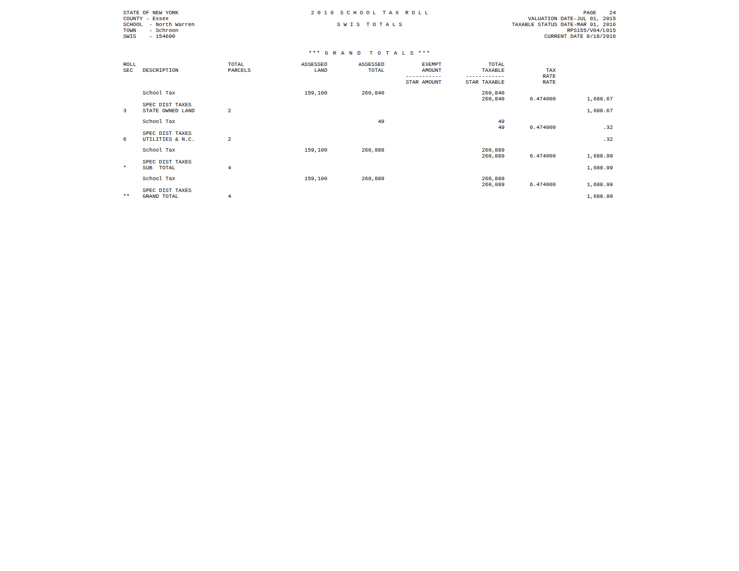| STATE OF NEW YORK | 2 0 1 6 S C H O O L T A X R O L L | PAGE 24 |
| COUNTY - Essex | | VALUATION DATE-JUL 01, 2015 |
| SCHOOL - North Warren | S W I S T O T A L S | TAXABLE STATUS DATE-MAR 01, 2016 |
| TOWN - Schroon | | RPS155/V04/L015 |
| SWIS - 154600 | | CURRENT DATE 8/18/2016 |
*** G R A N D T O T A L S ***
| ROLL | TOTAL | ASSESSED | ASSESSED | EXEMPT | TOTAL | | |
| SEC DESCRIPTION | PARCELS | LAND | TOTAL | AMOUNT | TAXABLE | TAX | |
| | | | | ----------- | ------------ | RATE | |
| | | | | STAR AMOUNT | STAR TAXABLE | RATE | |
| School Tax | | 159,100 | 260,840 | | 260,840 | | |
| | | | | | 260,840 | 6.474000 | 1,688.67 |
| SPEC DIST TAXES | | | | | | | |
| 3 STATE OWNED LAND | 2 | | | | | | 1,688.67 |
| School Tax | | | 49 | | 49 | | |
| | | | | | 49 | 6.474000 | .32 |
| SPEC DIST TAXES | | | | | | | |
| 6 UTILITIES & N.C. | 2 | | | | | | .32 |
| School Tax | | 159,100 | 260,889 | | 260,889 | | |
| | | | | | 260,889 | 6.474000 | 1,688.99 |
| SPEC DIST TAXES | | | | | | | |
| * SUB TOTAL | 4 | | | | | | 1,688.99 |
| School Tax | | 159,100 | 260,889 | | 260,889 | | |
| | | | | | 260,889 | 6.474000 | 1,688.99 |
| SPEC DIST TAXES | | | | | | | |
| ** GRAND TOTAL | 4 | | | | | | 1,688.99 |